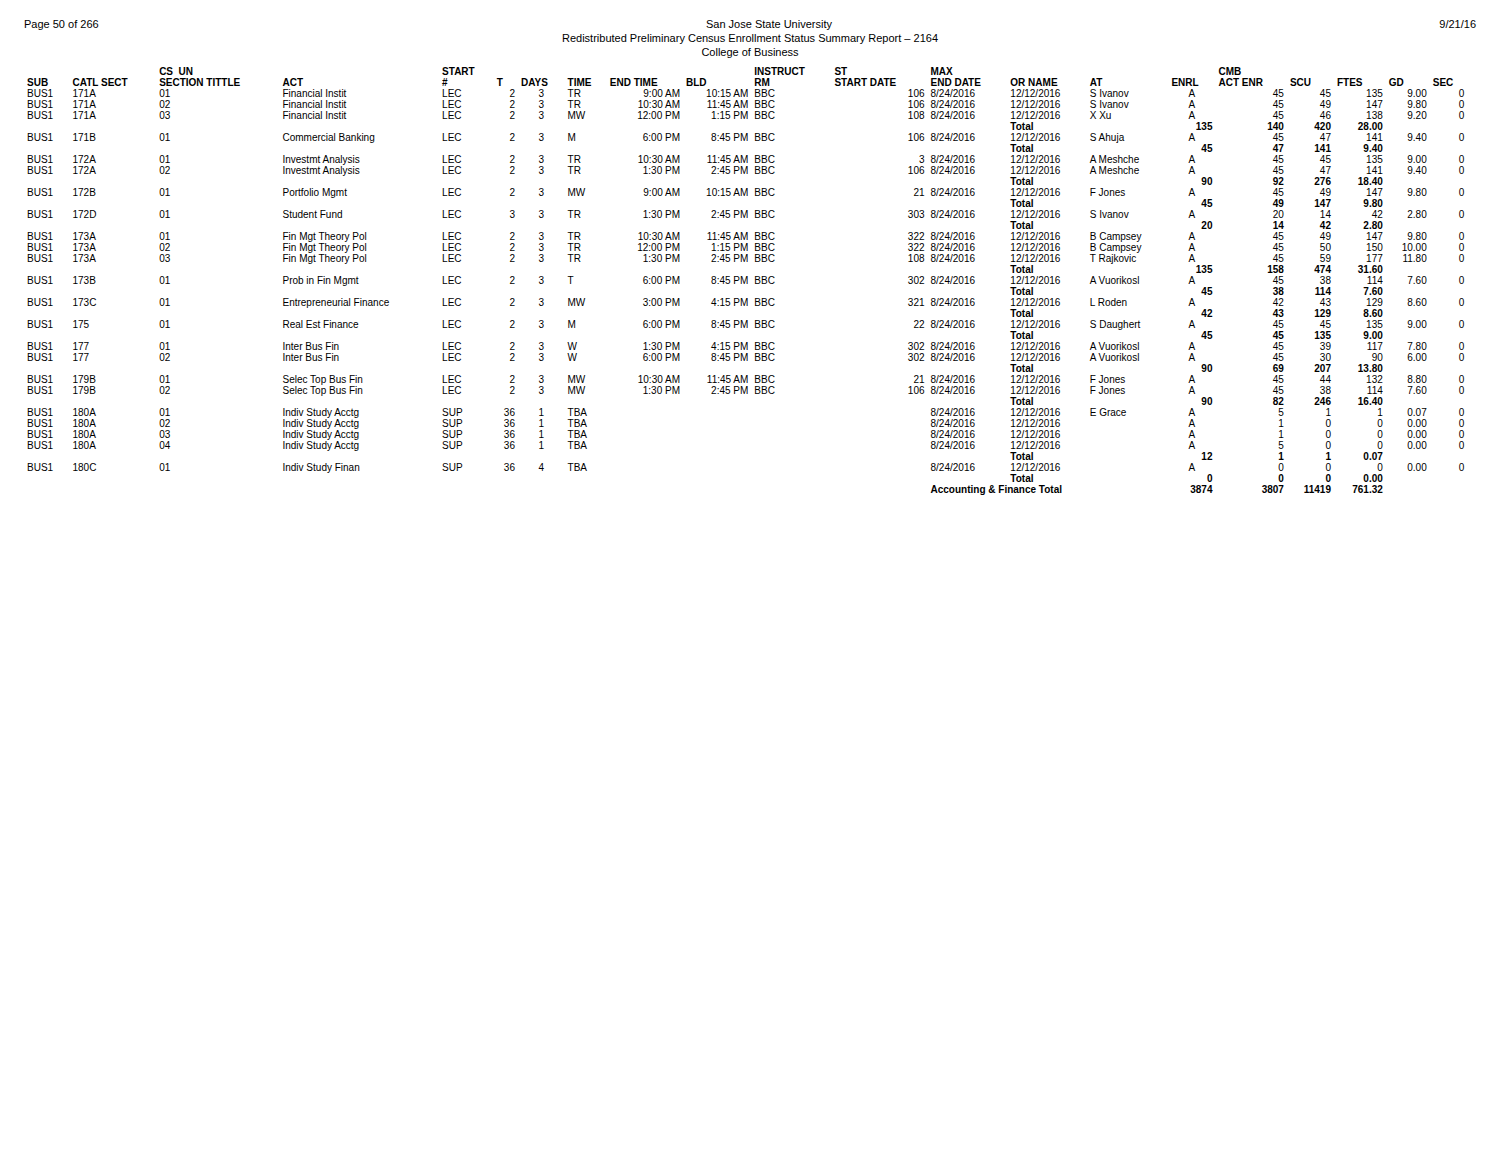Page 50 of 266
San Jose State University
9/21/16
Redistributed Preliminary Census Enrollment Status Summary Report – 2164
College of Business
| | | CS UN | START | | | | | | INSTRUCT | ST | MAX | | | | CMB |
| --- | --- | --- | --- | --- | --- | --- | --- | --- | --- | --- | --- | --- | --- | --- | --- |
| SUB | CATL SECT | SECTION TITTLE | ACT | # | T | DAYS | TIME | END TIME | BLD | RM | START DATE | END DATE | OR NAME | AT | ENRL | ACT ENR | SCU | FTES | GD | SEC |
| BUS1 | 171A | 01 | Financial Instit | LEC | 2 | 3 | TR | 9:00 AM | 10:15 AM | BBC | 106 | 8/24/2016 | 12/12/2016 | S Ivanov | A | 45 | 45 | 135 | 9.00 | 0 | |
| BUS1 | 171A | 02 | Financial Instit | LEC | 2 | 3 | TR | 10:30 AM | 11:45 AM | BBC | 106 | 8/24/2016 | 12/12/2016 | S Ivanov | A | 45 | 49 | 147 | 9.80 | 0 | |
| BUS1 | 171A | 03 | Financial Instit | LEC | 2 | 3 | MW | 12:00 PM | 1:15 PM | BBC | 108 | 8/24/2016 | 12/12/2016 | X Xu | A | 45 | 46 | 138 | 9.20 | 0 | |
| | | | | | | | | | | | | | Total | | 135 | 140 | 420 | 28.00 | | |
| BUS1 | 171B | 01 | Commercial Banking | LEC | 2 | 3 | M | 6:00 PM | 8:45 PM | BBC | 106 | 8/24/2016 | 12/12/2016 | S Ahuja | A | 45 | 47 | 141 | 9.40 | 0 | |
| | | | | | | | | | | | | | Total | | 45 | 47 | 141 | 9.40 | | |
| BUS1 | 172A | 01 | Investmt Analysis | LEC | 2 | 3 | TR | 10:30 AM | 11:45 AM | BBC | 3 | 8/24/2016 | 12/12/2016 | A Meshche | A | 45 | 45 | 135 | 9.00 | 0 | |
| BUS1 | 172A | 02 | Investmt Analysis | LEC | 2 | 3 | TR | 1:30 PM | 2:45 PM | BBC | 106 | 8/24/2016 | 12/12/2016 | A Meshche | A | 45 | 47 | 141 | 9.40 | 0 | |
| | | | | | | | | | | | | | Total | | 90 | 92 | 276 | 18.40 | | |
| BUS1 | 172B | 01 | Portfolio Mgmt | LEC | 2 | 3 | MW | 9:00 AM | 10:15 AM | BBC | 21 | 8/24/2016 | 12/12/2016 | F Jones | A | 45 | 49 | 147 | 9.80 | 0 | |
| | | | | | | | | | | | | | Total | | 45 | 49 | 147 | 9.80 | | |
| BUS1 | 172D | 01 | Student Fund | LEC | 3 | 3 | TR | 1:30 PM | 2:45 PM | BBC | 303 | 8/24/2016 | 12/12/2016 | S Ivanov | A | 20 | 14 | 42 | 2.80 | 0 | |
| | | | | | | | | | | | | | Total | | 20 | 14 | 42 | 2.80 | | |
| BUS1 | 173A | 01 | Fin Mgt Theory Pol | LEC | 2 | 3 | TR | 10:30 AM | 11:45 AM | BBC | 322 | 8/24/2016 | 12/12/2016 | B Campsey | A | 45 | 49 | 147 | 9.80 | 0 | |
| BUS1 | 173A | 02 | Fin Mgt Theory Pol | LEC | 2 | 3 | TR | 12:00 PM | 1:15 PM | BBC | 322 | 8/24/2016 | 12/12/2016 | B Campsey | A | 45 | 50 | 150 | 10.00 | 0 | |
| BUS1 | 173A | 03 | Fin Mgt Theory Pol | LEC | 2 | 3 | TR | 1:30 PM | 2:45 PM | BBC | 108 | 8/24/2016 | 12/12/2016 | T Rajkovic | A | 45 | 59 | 177 | 11.80 | 0 | |
| | | | | | | | | | | | | | Total | | 135 | 158 | 474 | 31.60 | | |
| BUS1 | 173B | 01 | Prob in Fin Mgmt | LEC | 2 | 3 | T | 6:00 PM | 8:45 PM | BBC | 302 | 8/24/2016 | 12/12/2016 | A Vuorikosl | A | 45 | 38 | 114 | 7.60 | 0 | |
| | | | | | | | | | | | | | Total | | 45 | 38 | 114 | 7.60 | | |
| BUS1 | 173C | 01 | Entrepreneurial Finance | LEC | 2 | 3 | MW | 3:00 PM | 4:15 PM | BBC | 321 | 8/24/2016 | 12/12/2016 | L Roden | A | 42 | 43 | 129 | 8.60 | 0 | |
| | | | | | | | | | | | | | Total | | 42 | 43 | 129 | 8.60 | | |
| BUS1 | 175 | 01 | Real Est Finance | LEC | 2 | 3 | M | 6:00 PM | 8:45 PM | BBC | 22 | 8/24/2016 | 12/12/2016 | S Daughert | A | 45 | 45 | 135 | 9.00 | 0 | |
| | | | | | | | | | | | | | Total | | 45 | 45 | 135 | 9.00 | | |
| BUS1 | 177 | 01 | Inter Bus Fin | LEC | 2 | 3 | W | 1:30 PM | 4:15 PM | BBC | 302 | 8/24/2016 | 12/12/2016 | A Vuorikosl | A | 45 | 39 | 117 | 7.80 | 0 | |
| BUS1 | 177 | 02 | Inter Bus Fin | LEC | 2 | 3 | W | 6:00 PM | 8:45 PM | BBC | 302 | 8/24/2016 | 12/12/2016 | A Vuorikosl | A | 45 | 30 | 90 | 6.00 | 0 | |
| | | | | | | | | | | | | | Total | | 90 | 69 | 207 | 13.80 | | |
| BUS1 | 179B | 01 | Selec Top Bus Fin | LEC | 2 | 3 | MW | 10:30 AM | 11:45 AM | BBC | 21 | 8/24/2016 | 12/12/2016 | F Jones | A | 45 | 44 | 132 | 8.80 | 0 | |
| BUS1 | 179B | 02 | Selec Top Bus Fin | LEC | 2 | 3 | MW | 1:30 PM | 2:45 PM | BBC | 106 | 8/24/2016 | 12/12/2016 | F Jones | A | 45 | 38 | 114 | 7.60 | 0 | |
| | | | | | | | | | | | | | Total | | 90 | 82 | 246 | 16.40 | | |
| BUS1 | 180A | 01 | Indiv Study Acctg | SUP | 36 | 1 | TBA | | | | | 8/24/2016 | 12/12/2016 | E Grace | A | 5 | 1 | 1 | 0.07 | 0 | |
| BUS1 | 180A | 02 | Indiv Study Acctg | SUP | 36 | 1 | TBA | | | | | 8/24/2016 | 12/12/2016 | | A | 1 | 0 | 0 | 0.00 | 0 | |
| BUS1 | 180A | 03 | Indiv Study Acctg | SUP | 36 | 1 | TBA | | | | | 8/24/2016 | 12/12/2016 | | A | 1 | 0 | 0 | 0.00 | 0 | |
| BUS1 | 180A | 04 | Indiv Study Acctg | SUP | 36 | 1 | TBA | | | | | 8/24/2016 | 12/12/2016 | | A | 5 | 0 | 0 | 0.00 | 0 | |
| | | | | | | | | | | | | | Total | | 12 | 1 | 1 | 0.07 | | |
| BUS1 | 180C | 01 | Indiv Study Finan | SUP | 36 | 4 | TBA | | | | | 8/24/2016 | 12/12/2016 | | A | 0 | 0 | 0 | 0.00 | 0 | |
| | | | | | | | | | | | | | Total | | 0 | 0 | 0 | 0.00 | | |
| | | | | | | | | | | | | Accounting & Finance Total | 3874 | 3807 | 11419 | 761.32 | | |